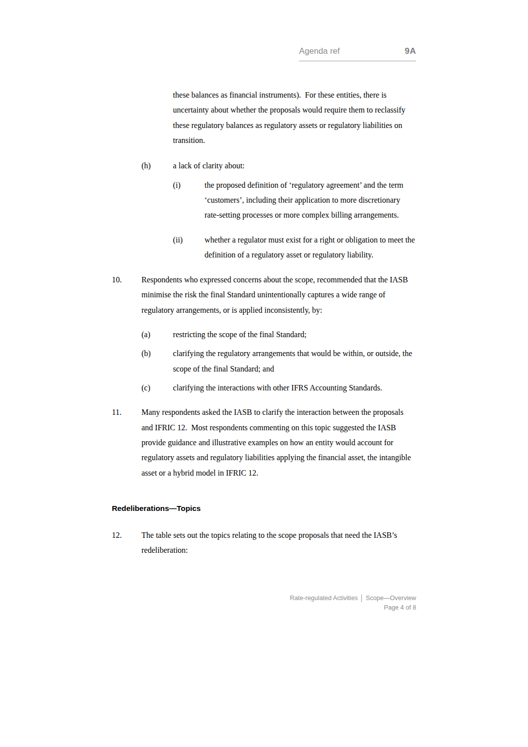Agenda ref 9A
these balances as financial instruments). For these entities, there is uncertainty about whether the proposals would require them to reclassify these regulatory balances as regulatory assets or regulatory liabilities on transition.
(h)
a lack of clarity about:
(i)
the proposed definition of ‘regulatory agreement’ and the term ‘customers’, including their application to more discretionary rate-setting processes or more complex billing arrangements.
(ii)
whether a regulator must exist for a right or obligation to meet the definition of a regulatory asset or regulatory liability.
10.
Respondents who expressed concerns about the scope, recommended that the IASB minimise the risk the final Standard unintentionally captures a wide range of regulatory arrangements, or is applied inconsistently, by:
(a)
restricting the scope of the final Standard;
(b)
clarifying the regulatory arrangements that would be within, or outside, the scope of the final Standard; and
(c)
clarifying the interactions with other IFRS Accounting Standards.
11.
Many respondents asked the IASB to clarify the interaction between the proposals and IFRIC 12. Most respondents commenting on this topic suggested the IASB provide guidance and illustrative examples on how an entity would account for regulatory assets and regulatory liabilities applying the financial asset, the intangible asset or a hybrid model in IFRIC 12.
Redeliberations—Topics
12.
The table sets out the topics relating to the scope proposals that need the IASB’s redeliberation:
Rate-regulated Activities│Scope—Overview
Page 4 of 8